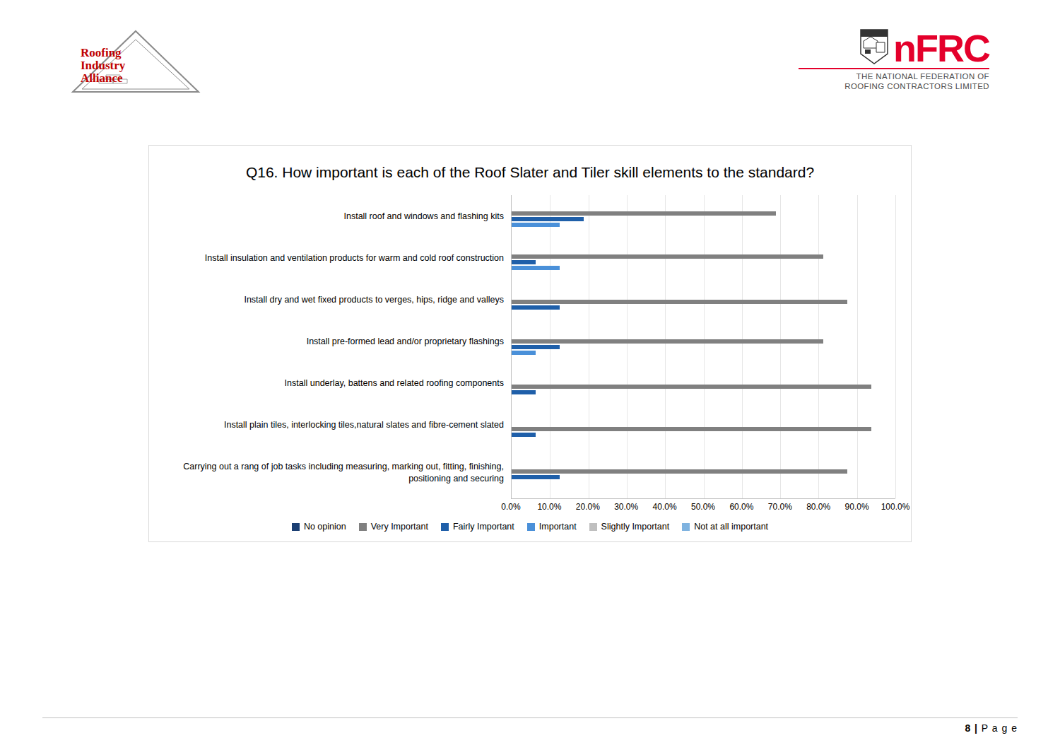Roofing Industry Alliance
nFRC
THE NATIONAL FEDERATION OF
ROOFING CONTRACTORS LIMITED
Q16. How important is each of the Roof Slater and Tiler skill elements to the standard?
Install roof and windows and flashing kits
Install insulation and ventilation products for warm and cold roof construction
Install dry and wet fixed products to verges, hips, ridge and valleys
Install pre-formed lead and/or proprietary flashings
Install underlay, battens and related roofing components
Install plain tiles, interlocking tiles,natural slates and fibre-cement slated
Carrying out a rang of job tasks including measuring, marking out, fitting, finishing, positioning and securing
0.0% 10.0% 20.0% 30.0% 40.0% 50.0% 60.0% 70.0% 80.0% 90.0% 100.0%
No opinion Very Important Fairly Important Important Slightly Important Not at all important
8 | P a g e